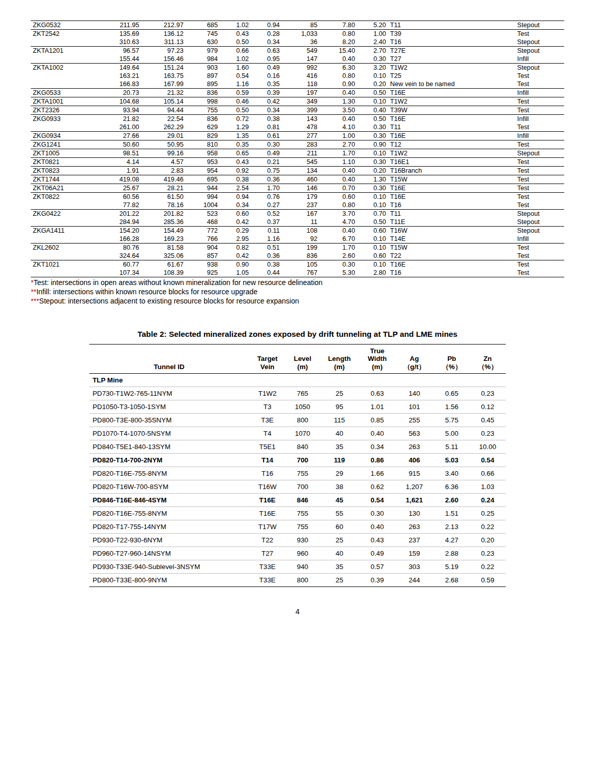| ZKG0532 | 211.95 | 212.97 | 685 | 1.02 | 0.94 | 85 | 7.80 | 5.20 | T11 | Stepout |
| ZKT2542 | 135.69 | 136.12 | 745 | 0.43 | 0.28 | 1,033 | 0.80 | 1.00 | T39 | Test |
| | 310.63 | 311.13 | 630 | 0.50 | 0.34 | 36 | 8.20 | 2.40 | T16 | Stepout |
| ZKTA1201 | 96.57 | 97.23 | 979 | 0.66 | 0.63 | 549 | 15.40 | 2.70 | T27E | Stepout |
| | 155.44 | 156.46 | 984 | 1.02 | 0.95 | 147 | 0.40 | 0.30 | T27 | Infill |
| ZKTA1002 | 149.64 | 151.24 | 903 | 1.60 | 0.49 | 992 | 6.30 | 3.20 | T1W2 | Stepout |
| | 163.21 | 163.75 | 897 | 0.54 | 0.16 | 416 | 0.80 | 0.10 | T25 | Test |
| | 166.83 | 167.99 | 895 | 1.16 | 0.35 | 118 | 0.90 | 0.20 | New vein to be named | Test |
| ZKG0533 | 20.73 | 21.32 | 836 | 0.59 | 0.39 | 197 | 0.40 | 0.50 | T16E | Infill |
| ZKTA1001 | 104.68 | 105.14 | 998 | 0.46 | 0.42 | 349 | 1.30 | 0.10 | T1W2 | Test |
| ZKT2326 | 93.94 | 94.44 | 755 | 0.50 | 0.34 | 399 | 3.50 | 0.40 | T39W | Test |
| ZKG0933 | 21.82 | 22.54 | 836 | 0.72 | 0.38 | 143 | 0.40 | 0.50 | T16E | Infill |
| | 261.00 | 262.29 | 629 | 1.29 | 0.81 | 478 | 4.10 | 0.30 | T11 | Test |
| ZKG0934 | 27.66 | 29.01 | 829 | 1.35 | 0.61 | 277 | 1.00 | 0.30 | T16E | Infill |
| ZKG1241 | 50.60 | 50.95 | 810 | 0.35 | 0.30 | 283 | 2.70 | 0.90 | T12 | Test |
| ZKT1005 | 98.51 | 99.16 | 958 | 0.65 | 0.49 | 211 | 1.70 | 0.10 | T1W2 | Stepout |
| ZKT0821 | 4.14 | 4.57 | 953 | 0.43 | 0.21 | 545 | 1.10 | 0.30 | T16E1 | Test |
| ZKT0823 | 1.91 | 2.83 | 954 | 0.92 | 0.75 | 134 | 0.40 | 0.20 | T16Branch | Test |
| ZKT1744 | 419.08 | 419.46 | 695 | 0.38 | 0.36 | 460 | 0.40 | 1.30 | T15W | Test |
| ZKT06A21 | 25.67 | 28.21 | 944 | 2.54 | 1.70 | 146 | 0.70 | 0.30 | T16E | Test |
| ZKT0822 | 60.56 | 61.50 | 994 | 0.94 | 0.76 | 179 | 0.60 | 0.10 | T16E | Test |
| | 77.82 | 78.16 | 1004 | 0.34 | 0.27 | 237 | 0.80 | 0.10 | T16 | Test |
| ZKG0422 | 201.22 | 201.82 | 523 | 0.60 | 0.52 | 167 | 3.70 | 0.70 | T11 | Stepout |
| | 284.94 | 285.36 | 468 | 0.42 | 0.37 | 11 | 4.70 | 0.50 | T11E | Stepout |
| ZKGA1411 | 154.20 | 154.49 | 772 | 0.29 | 0.11 | 108 | 0.40 | 0.60 | T16W | Stepout |
| | 166.28 | 169.23 | 766 | 2.95 | 1.16 | 92 | 6.70 | 0.10 | T14E | Infill |
| ZKL2602 | 80.76 | 81.58 | 904 | 0.82 | 0.51 | 199 | 1.70 | 0.10 | T15W | Test |
| | 324.64 | 325.06 | 857 | 0.42 | 0.36 | 836 | 2.60 | 0.60 | T22 | Test |
| ZKT1021 | 60.77 | 61.67 | 938 | 0.90 | 0.38 | 105 | 0.30 | 0.10 | T16E | Test |
| | 107.34 | 108.39 | 925 | 1.05 | 0.44 | 767 | 5.30 | 2.80 | T16 | Test |
*Test: intersections in open areas without known mineralization for new resource delineation
**Infill: intersections within known resource blocks for resource upgrade
***Stepout: intersections adjacent to existing resource blocks for resource expansion
Table 2: Selected mineralized zones exposed by drift tunneling at TLP and LME mines
| Tunnel ID | Target Vein | Level (m) | Length (m) | True Width (m) | Ag （g/t） | Pb （%） | Zn （%） |
| --- | --- | --- | --- | --- | --- | --- | --- |
| TLP Mine |
| PD730-T1W2-765-11NYM | T1W2 | 765 | 25 | 0.63 | 140 | 0.65 | 0.23 |
| PD1050-T3-1050-1SYM | T3 | 1050 | 95 | 1.01 | 101 | 1.56 | 0.12 |
| PD800-T3E-800-35SNYM | T3E | 800 | 115 | 0.85 | 255 | 5.75 | 0.45 |
| PD1070-T4-1070-5NSYM | T4 | 1070 | 40 | 0.40 | 563 | 5.00 | 0.23 |
| PD840-T5E1-840-13SYM | T5E1 | 840 | 35 | 0.34 | 263 | 5.11 | 10.00 |
| PD820-T14-700-2NYM | T14 | 700 | 119 | 0.86 | 406 | 5.03 | 0.54 |
| PD820-T16E-755-8NYM | T16 | 755 | 29 | 1.66 | 915 | 3.40 | 0.66 |
| PD820-T16W-700-8SYM | T16W | 700 | 38 | 0.62 | 1,207 | 6.36 | 1.03 |
| PD846-T16E-846-4SYM | T16E | 846 | 45 | 0.54 | 1,621 | 2.60 | 0.24 |
| PD820-T16E-755-8NYM | T16E | 755 | 55 | 0.30 | 130 | 1.51 | 0.25 |
| PD820-T17-755-14NYM | T17W | 755 | 60 | 0.40 | 263 | 2.13 | 0.22 |
| PD930-T22-930-6NYM | T22 | 930 | 25 | 0.43 | 237 | 4.27 | 0.20 |
| PD960-T27-960-14NSYM | T27 | 960 | 40 | 0.49 | 159 | 2.88 | 0.23 |
| PD930-T33E-940-Sublevel-3NSYM | T33E | 940 | 35 | 0.57 | 303 | 5.19 | 0.22 |
| PD800-T33E-800-9NYM | T33E | 800 | 25 | 0.39 | 244 | 2.68 | 0.59 |
4